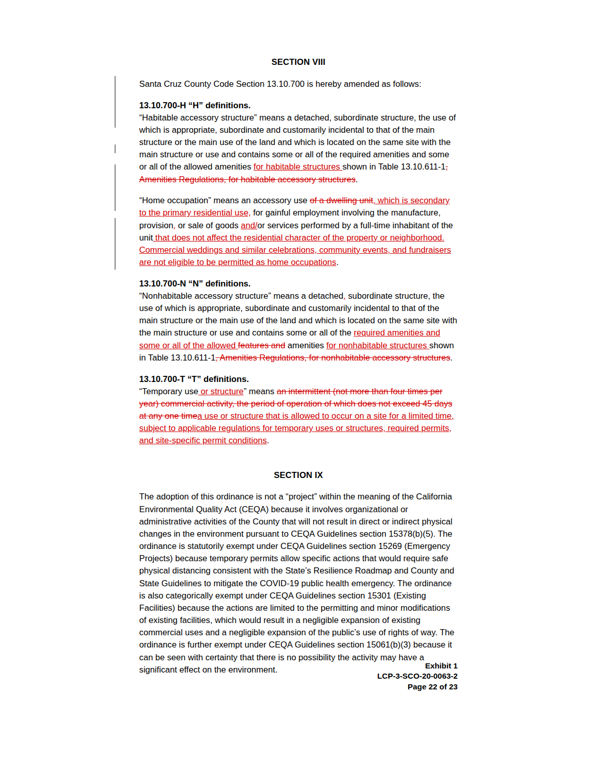SECTION VIII
Santa Cruz County Code Section 13.10.700 is hereby amended as follows:
13.10.700-H “H” definitions.
“Habitable accessory structure” means a detached, subordinate structure, the use of which is appropriate, subordinate and customarily incidental to that of the main structure or the main use of the land and which is located on the same site with the main structure or use and contains some or all of the required amenities and some or all of the allowed amenities for habitable structures shown in Table 13.10.611-1, Amenities Regulations, for habitable accessory structures.
“Home occupation” means an accessory use of a dwelling unit, which is secondary to the primary residential use, for gainful employment involving the manufacture, provision, or sale of goods and/or services performed by a full-time inhabitant of the unit that does not affect the residential character of the property or neighborhood. Commercial weddings and similar celebrations, community events, and fundraisers are not eligible to be permitted as home occupations.
13.10.700-N “N” definitions.
“Nonhabitable accessory structure” means a detached, subordinate structure, the use of which is appropriate, subordinate and customarily incidental to that of the main structure or the main use of the land and which is located on the same site with the main structure or use and contains some or all of the required amenities and some or all of the allowed features and amenities for nonhabitable structures shown in Table 13.10.611-1, Amenities Regulations, for nonhabitable accessory structures.
13.10.700-T “T” definitions.
“Temporary use or structure” means an intermittent (not more than four times per year) commercial activity, the period of operation of which does not exceed 45 days at any one timea use or structure that is allowed to occur on a site for a limited time, subject to applicable regulations for temporary uses or structures, required permits, and site-specific permit conditions.
SECTION IX
The adoption of this ordinance is not a “project” within the meaning of the California Environmental Quality Act (CEQA) because it involves organizational or administrative activities of the County that will not result in direct or indirect physical changes in the environment pursuant to CEQA Guidelines section 15378(b)(5). The ordinance is statutorily exempt under CEQA Guidelines section 15269 (Emergency Projects) because temporary permits allow specific actions that would require safe physical distancing consistent with the State’s Resilience Roadmap and County and State Guidelines to mitigate the COVID-19 public health emergency. The ordinance is also categorically exempt under CEQA Guidelines section 15301 (Existing Facilities) because the actions are limited to the permitting and minor modifications of existing facilities, which would result in a negligible expansion of existing commercial uses and a negligible expansion of the public’s use of rights of way. The ordinance is further exempt under CEQA Guidelines section 15061(b)(3) because it can be seen with certainty that there is no possibility the activity may have a significant effect on the environment.
Exhibit 1
LCP-3-SCO-20-0063-2
Page 22 of 23